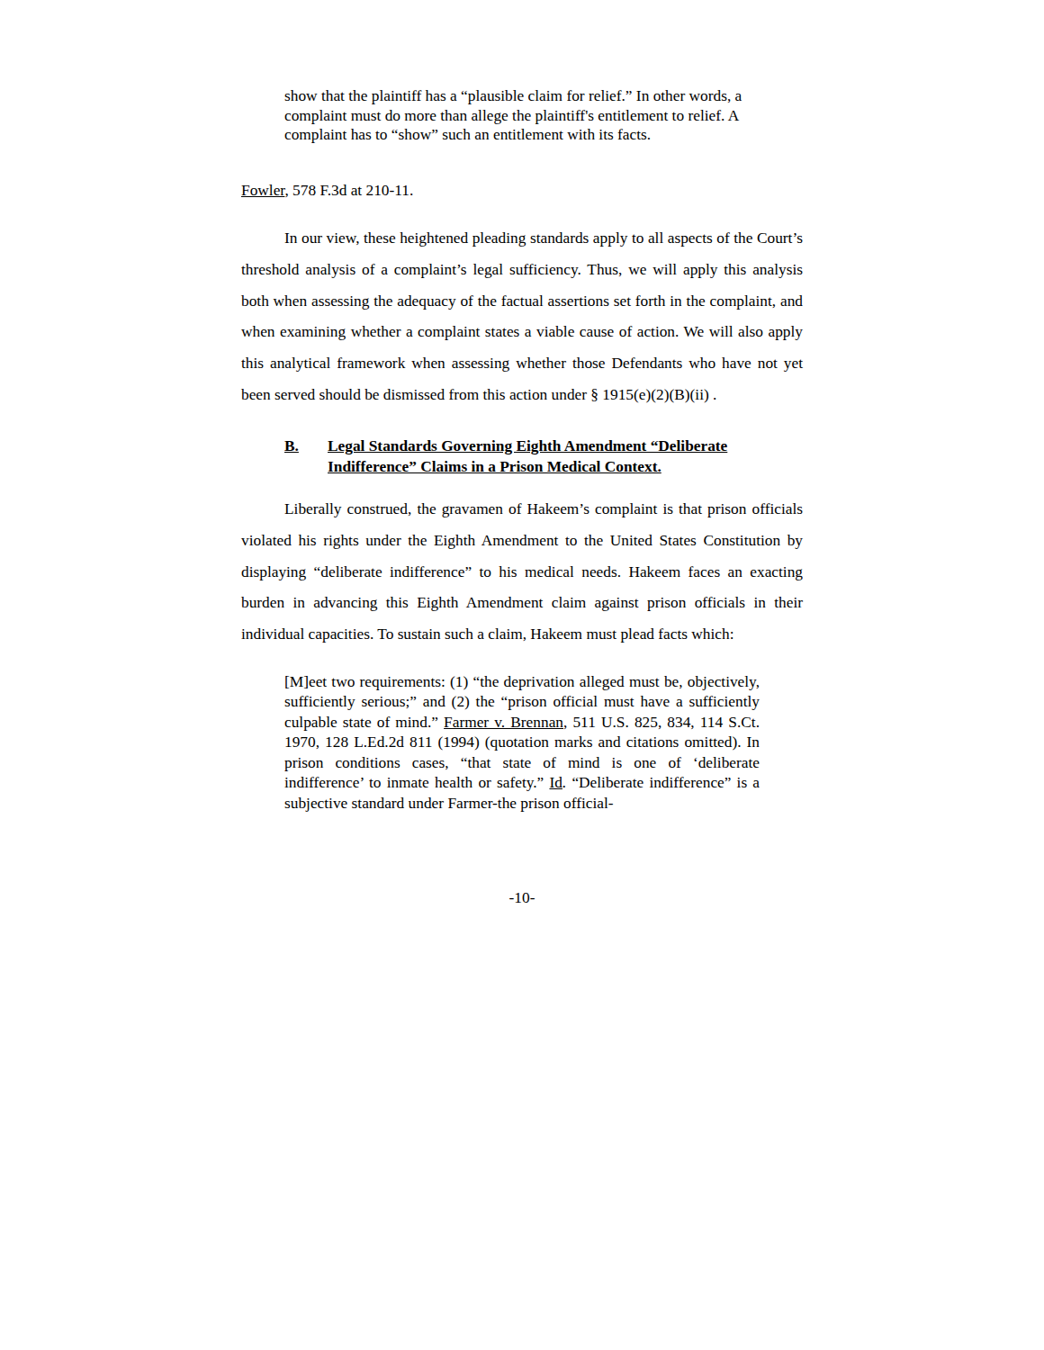show that the plaintiff has a “plausible claim for relief.” In other words, a complaint must do more than allege the plaintiff's entitlement to relief. A complaint has to “show” such an entitlement with its facts.
Fowler, 578 F.3d at 210-11.
In our view, these heightened pleading standards apply to all aspects of the Court’s threshold analysis of a complaint’s legal sufficiency. Thus, we will apply this analysis both when assessing the adequacy of the factual assertions set forth in the complaint, and when examining whether a complaint states a viable cause of action. We will also apply this analytical framework when assessing whether those Defendants who have not yet been served should be dismissed from this action under § 1915(e)(2)(B)(ii) .
B.
Legal Standards Governing Eighth Amendment “Deliberate Indifference” Claims in a Prison Medical Context.
Liberally construed, the gravamen of Hakeem’s complaint is that prison officials violated his rights under the Eighth Amendment to the United States Constitution by displaying “deliberate indifference” to his medical needs. Hakeem faces an exacting burden in advancing this Eighth Amendment claim against prison officials in their individual capacities. To sustain such a claim, Hakeem must plead facts which:
[M]eet two requirements: (1) “the deprivation alleged must be, objectively, sufficiently serious;” and (2) the “prison official must have a sufficiently culpable state of mind.” Farmer v. Brennan, 511 U.S. 825, 834, 114 S.Ct. 1970, 128 L.Ed.2d 811 (1994) (quotation marks and citations omitted). In prison conditions cases, “that state of mind is one of ‘deliberate indifference’ to inmate health or safety.” Id. “Deliberate indifference” is a subjective standard under Farmer-the prison official-
-10-